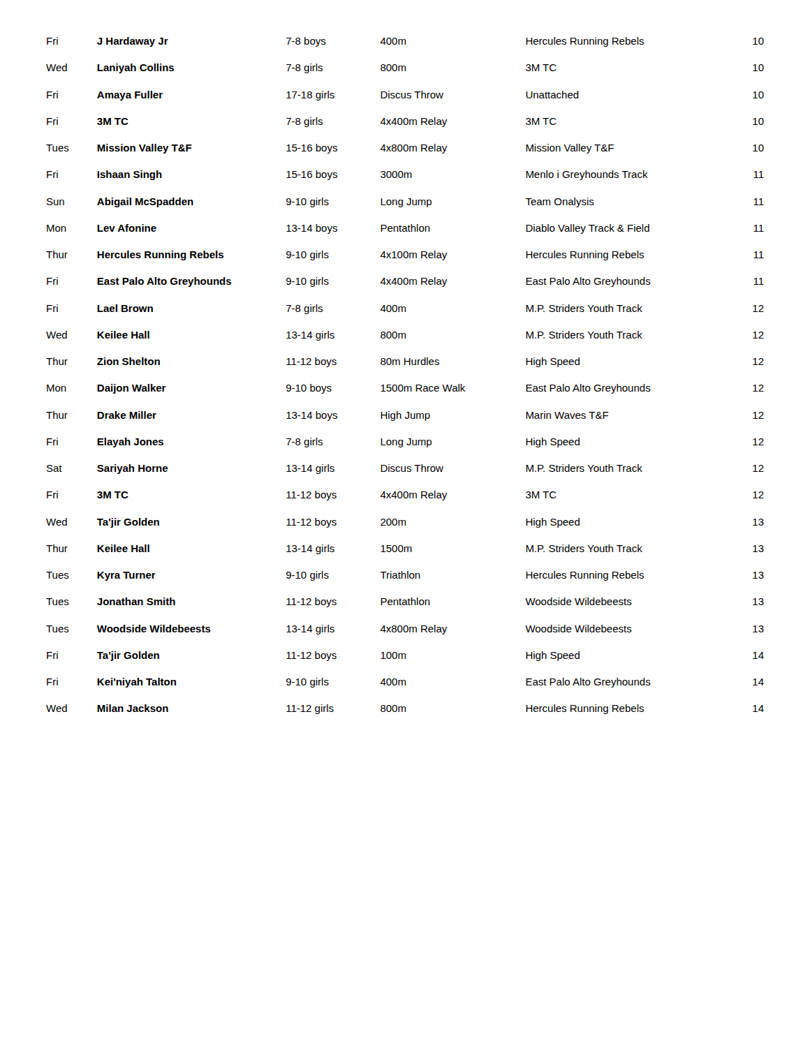| Fri | J Hardaway Jr | 7-8 boys | 400m | Hercules Running Rebels | 10 |
| Wed | Laniyah Collins | 7-8 girls | 800m | 3M TC | 10 |
| Fri | Amaya Fuller | 17-18 girls | Discus Throw | Unattached | 10 |
| Fri | 3M TC | 7-8 girls | 4x400m Relay | 3M TC | 10 |
| Tues | Mission Valley T&F | 15-16 boys | 4x800m Relay | Mission Valley T&F | 10 |
| Fri | Ishaan Singh | 15-16 boys | 3000m | Menlo i Greyhounds Track | 11 |
| Sun | Abigail McSpadden | 9-10 girls | Long Jump | Team Onalysis | 11 |
| Mon | Lev Afonine | 13-14 boys | Pentathlon | Diablo Valley Track & Field | 11 |
| Thur | Hercules Running Rebels | 9-10 girls | 4x100m Relay | Hercules Running Rebels | 11 |
| Fri | East Palo Alto Greyhounds | 9-10 girls | 4x400m Relay | East Palo Alto Greyhounds | 11 |
| Fri | Lael Brown | 7-8 girls | 400m | M.P. Striders Youth Track | 12 |
| Wed | Keilee Hall | 13-14 girls | 800m | M.P. Striders Youth Track | 12 |
| Thur | Zion Shelton | 11-12 boys | 80m Hurdles | High Speed | 12 |
| Mon | Daijon Walker | 9-10 boys | 1500m Race Walk | East Palo Alto Greyhounds | 12 |
| Thur | Drake Miller | 13-14 boys | High Jump | Marin Waves T&F | 12 |
| Fri | Elayah Jones | 7-8 girls | Long Jump | High Speed | 12 |
| Sat | Sariyah Horne | 13-14 girls | Discus Throw | M.P. Striders Youth Track | 12 |
| Fri | 3M TC | 11-12 boys | 4x400m Relay | 3M TC | 12 |
| Wed | Ta'jir Golden | 11-12 boys | 200m | High Speed | 13 |
| Thur | Keilee Hall | 13-14 girls | 1500m | M.P. Striders Youth Track | 13 |
| Tues | Kyra Turner | 9-10 girls | Triathlon | Hercules Running Rebels | 13 |
| Tues | Jonathan Smith | 11-12 boys | Pentathlon | Woodside Wildebeests | 13 |
| Tues | Woodside Wildebeests | 13-14 girls | 4x800m Relay | Woodside Wildebeests | 13 |
| Fri | Ta'jir Golden | 11-12 boys | 100m | High Speed | 14 |
| Fri | Kei'niyah Talton | 9-10 girls | 400m | East Palo Alto Greyhounds | 14 |
| Wed | Milan Jackson | 11-12 girls | 800m | Hercules Running Rebels | 14 |